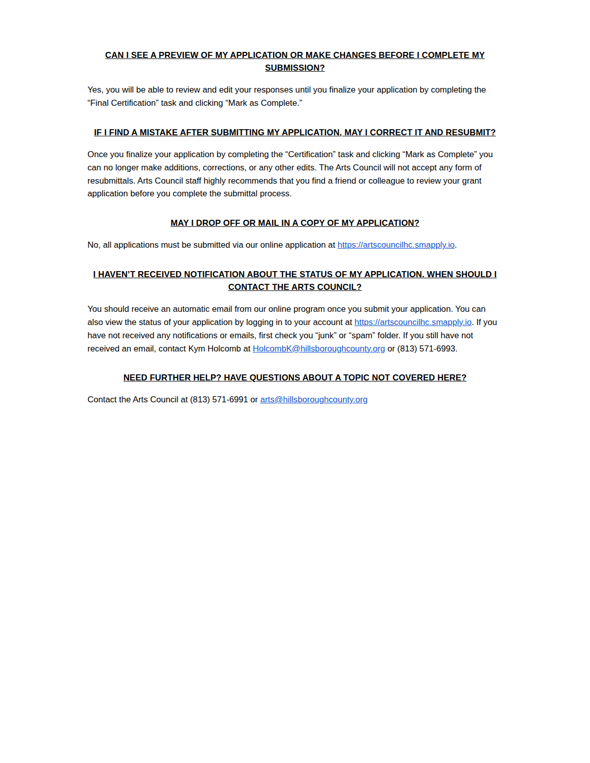Can I see a preview of my application or make changes before I complete my submission?
Yes, you will be able to review and edit your responses until you finalize your application by completing the “Final Certification” task and clicking “Mark as Complete.”
If I find a mistake after submitting my application, may I correct it and resubmit?
Once you finalize your application by completing the “Certification” task and clicking “Mark as Complete” you can no longer make additions, corrections, or any other edits. The Arts Council will not accept any form of resubmittals. Arts Council staff highly recommends that you find a friend or colleague to review your grant application before you complete the submittal process.
May I drop off or mail in a copy of my application?
No, all applications must be submitted via our online application at https://artscouncilhc.smapply.io.
I haven’t received notification about the status of my application. When should I contact the Arts Council?
You should receive an automatic email from our online program once you submit your application. You can also view the status of your application by logging in to your account at https://artscouncilhc.smapply.io. If you have not received any notifications or emails, first check you “junk” or “spam” folder. If you still have not received an email, contact Kym Holcomb at HolcombK@hillsboroughcounty.org or (813) 571-6993.
Need further help? Have questions about a topic not covered here?
Contact the Arts Council at (813) 571-6991 or arts@hillsboroughcounty.org